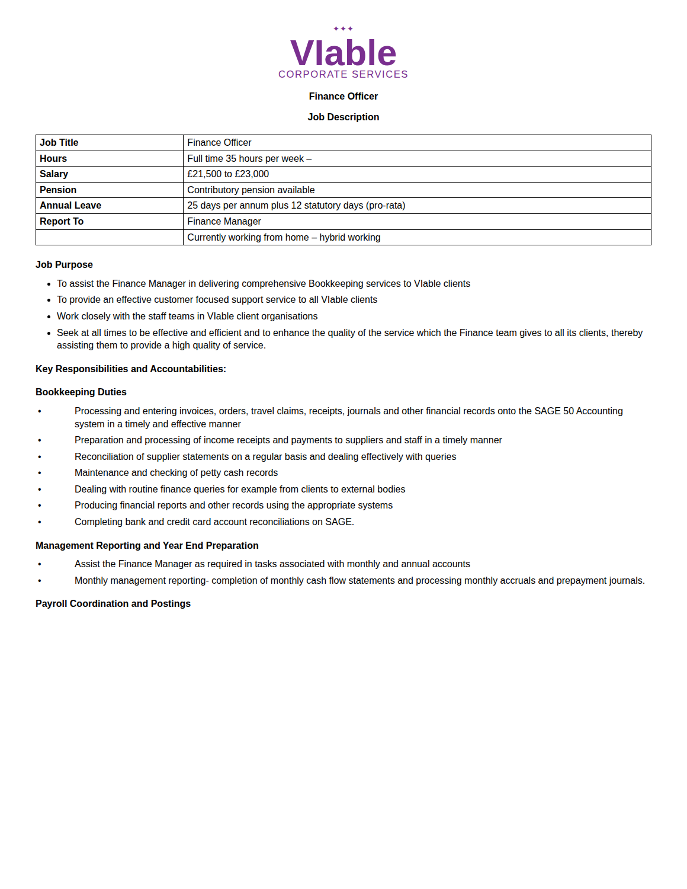✦✦✦
VIable
CORPORATE SERVICES
Finance Officer
Job Description
| Job Title | Finance Officer |
| Hours | Full time 35 hours per week – |
| Salary | £21,500 to £23,000 |
| Pension | Contributory pension available |
| Annual Leave | 25 days per annum plus 12 statutory days (pro-rata) |
| Report To | Finance Manager |
| | Currently working from home – hybrid working |
Job Purpose
To assist the Finance Manager in delivering comprehensive Bookkeeping services to VIable clients
To provide an effective customer focused support service to all VIable clients
Work closely with the staff teams in VIable client organisations
Seek at all times to be effective and efficient and to enhance the quality of the service which the Finance team gives to all its clients, thereby assisting them to provide a high quality of service.
Key Responsibilities and Accountabilities:
Bookkeeping Duties
•Processing and entering invoices, orders, travel claims, receipts, journals and other financial records onto the SAGE 50 Accounting system in a timely and effective manner
•Preparation and processing of income receipts and payments to suppliers and staff in a timely manner
•Reconciliation of supplier statements on a regular basis and dealing effectively with queries
•Maintenance and checking of petty cash records
•Dealing with routine finance queries for example from clients to external bodies
•Producing financial reports and other records using the appropriate systems
•Completing bank and credit card account reconciliations on SAGE.
Management Reporting and Year End Preparation
•Assist the Finance Manager as required in tasks associated with monthly and annual accounts
•Monthly management reporting- completion of monthly cash flow statements and processing monthly accruals and prepayment journals.
Payroll Coordination and Postings